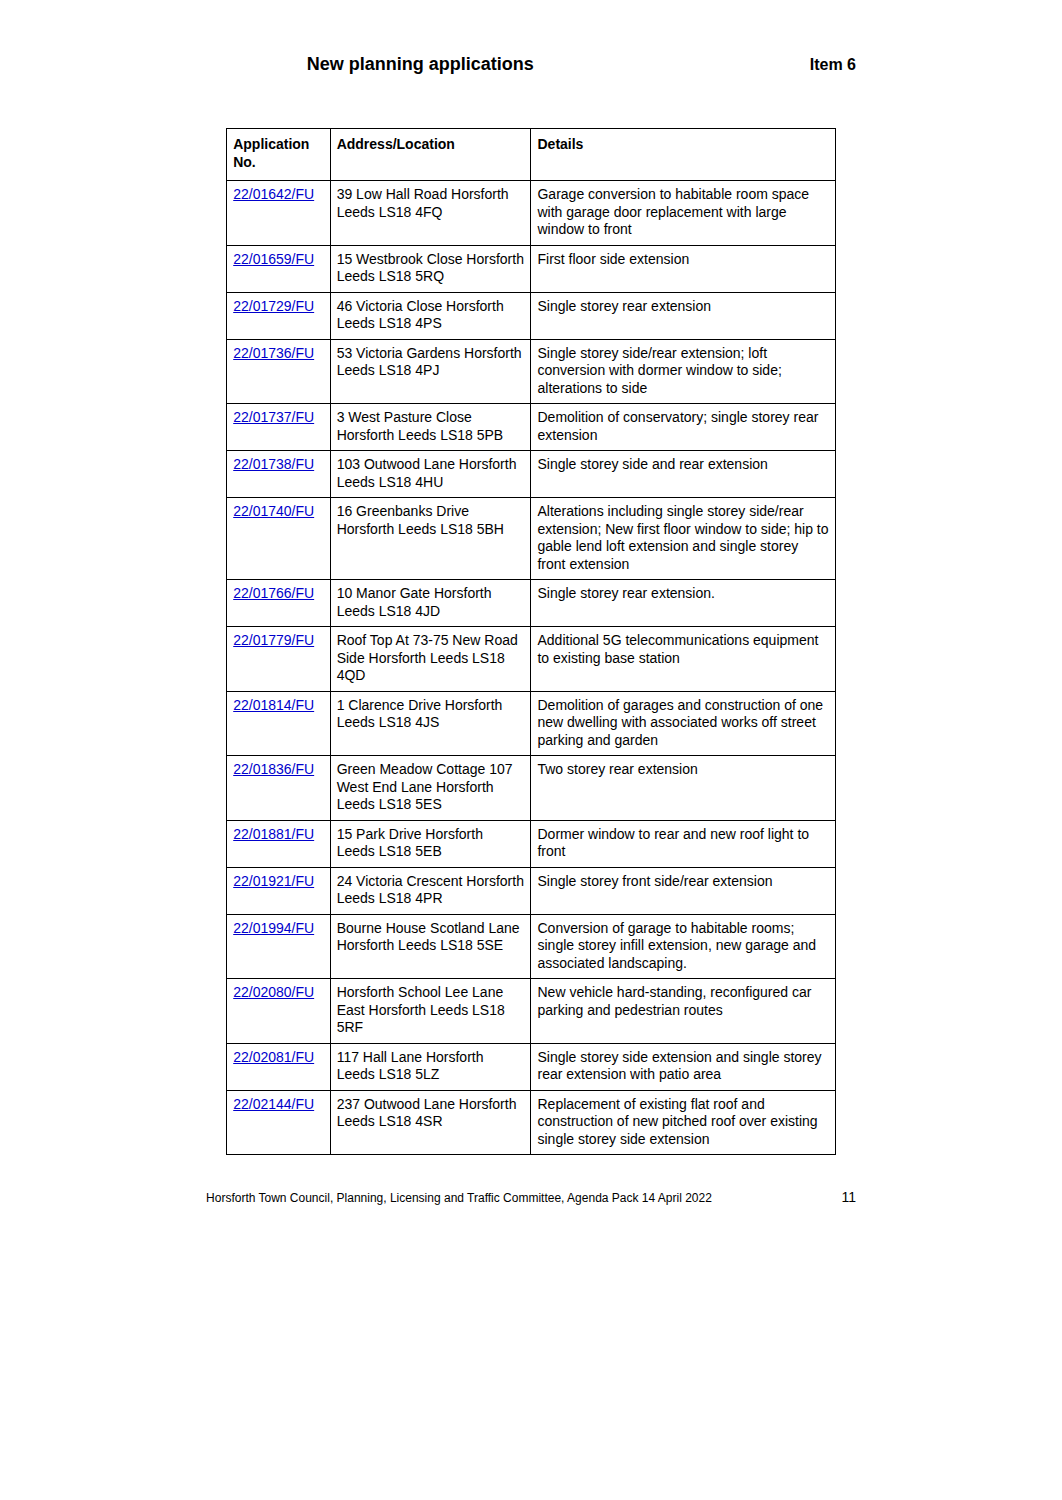New planning applications Item 6
New planning applications
| Application No. | Address/Location | Details |
| --- | --- | --- |
| 22/01642/FU | 39 Low Hall Road Horsforth Leeds LS18 4FQ | Garage conversion to habitable room space with garage door replacement with large window to front |
| 22/01659/FU | 15 Westbrook Close Horsforth Leeds LS18 5RQ | First floor side extension |
| 22/01729/FU | 46 Victoria Close Horsforth Leeds LS18 4PS | Single storey rear extension |
| 22/01736/FU | 53 Victoria Gardens Horsforth Leeds LS18 4PJ | Single storey side/rear extension; loft conversion with dormer window to side; alterations to side |
| 22/01737/FU | 3 West Pasture Close Horsforth Leeds LS18 5PB | Demolition of conservatory; single storey rear extension |
| 22/01738/FU | 103 Outwood Lane Horsforth Leeds LS18 4HU | Single storey side and rear extension |
| 22/01740/FU | 16 Greenbanks Drive Horsforth Leeds LS18 5BH | Alterations including single storey side/rear extension; New first floor window to side; hip to gable lend loft extension and single storey front extension |
| 22/01766/FU | 10 Manor Gate Horsforth Leeds LS18 4JD | Single storey rear extension. |
| 22/01779/FU | Roof Top At 73-75 New Road Side Horsforth Leeds LS18 4QD | Additional 5G telecommunications equipment to existing base station |
| 22/01814/FU | 1 Clarence Drive Horsforth Leeds LS18 4JS | Demolition of garages and construction of one new dwelling with associated works off street parking and garden |
| 22/01836/FU | Green Meadow Cottage 107 West End Lane Horsforth Leeds LS18 5ES | Two storey rear extension |
| 22/01881/FU | 15 Park Drive Horsforth Leeds LS18 5EB | Dormer window to rear and new roof light to front |
| 22/01921/FU | 24 Victoria Crescent Horsforth Leeds LS18 4PR | Single storey front side/rear extension |
| 22/01994/FU | Bourne House Scotland Lane Horsforth Leeds LS18 5SE | Conversion of garage to habitable rooms; single storey infill extension, new garage and associated landscaping. |
| 22/02080/FU | Horsforth School Lee Lane East Horsforth Leeds LS18 5RF | New vehicle hard-standing, reconfigured car parking and pedestrian routes |
| 22/02081/FU | 117 Hall Lane Horsforth Leeds LS18 5LZ | Single storey side extension and single storey rear extension with patio area |
| 22/02144/FU | 237 Outwood Lane Horsforth Leeds LS18 4SR | Replacement of existing flat roof and construction of new pitched roof over existing single storey side extension |
Horsforth Town Council, Planning, Licensing and Traffic Committee, Agenda Pack 14 April 2022 11